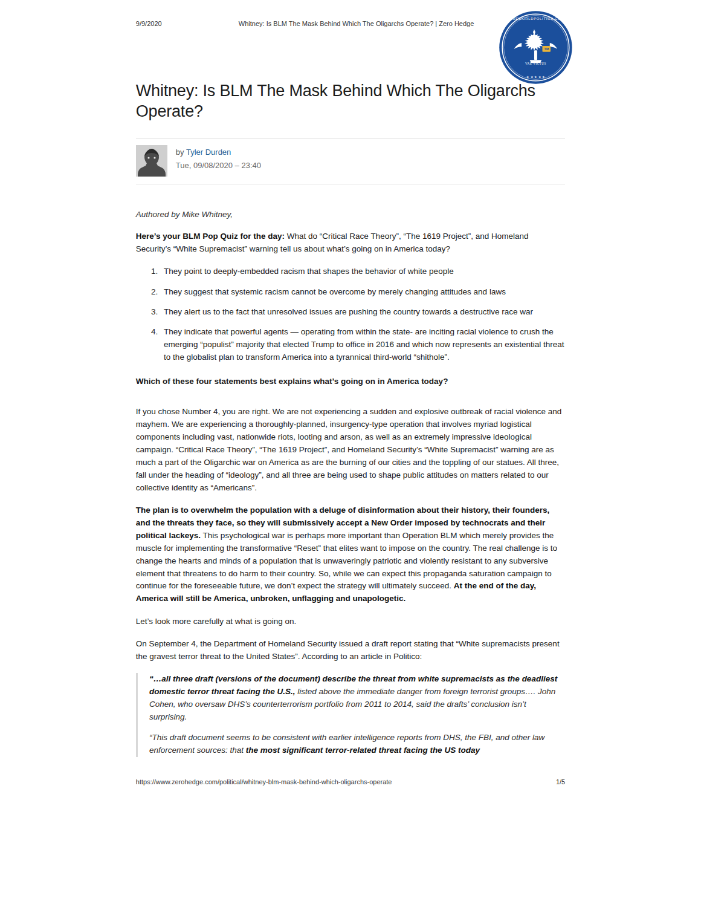9/9/2020
Whitney: Is BLM The Mask Behind Which The Oligarchs Operate? | Zero Hedge
TRUEWORLDPOLITICS.COM ★ ★ ★ ★ ★ TM VAE VICTUS
Whitney: Is BLM The Mask Behind Which The Oligarchs Operate?
by Tyler Durden Tue, 09/08/2020 – 23:40
Authored by Mike Whitney,
Here’s your BLM Pop Quiz for the day: What do “Critical Race Theory”, “The 1619 Project”, and Homeland Security’s “White Supremacist” warning tell us about what’s going on in America today?
They point to deeply-embedded racism that shapes the behavior of white people
They suggest that systemic racism cannot be overcome by merely changing attitudes and laws
They alert us to the fact that unresolved issues are pushing the country towards a destructive race war
They indicate that powerful agents — operating from within the state- are inciting racial violence to crush the emerging “populist” majority that elected Trump to office in 2016 and which now represents an existential threat to the globalist plan to transform America into a tyrannical third-world “shithole”.
Which of these four statements best explains what’s going on in America today?
If you chose Number 4, you are right. We are not experiencing a sudden and explosive outbreak of racial violence and mayhem. We are experiencing a thoroughly-planned, insurgency-type operation that involves myriad logistical components including vast, nationwide riots, looting and arson, as well as an extremely impressive ideological campaign. “Critical Race Theory”, “The 1619 Project”, and Homeland Security’s “White Supremacist” warning are as much a part of the Oligarchic war on America as are the burning of our cities and the toppling of our statues. All three, fall under the heading of “ideology”, and all three are being used to shape public attitudes on matters related to our collective identity as “Americans”.
The plan is to overwhelm the population with a deluge of disinformation about their history, their founders, and the threats they face, so they will submissively accept a New Order imposed by technocrats and their political lackeys. This psychological war is perhaps more important than Operation BLM which merely provides the muscle for implementing the transformative “Reset” that elites want to impose on the country. The real challenge is to change the hearts and minds of a population that is unwaveringly patriotic and violently resistant to any subversive element that threatens to do harm to their country. So, while we can expect this propaganda saturation campaign to continue for the foreseeable future, we don’t expect the strategy will ultimately succeed. At the end of the day, America will still be America, unbroken, unflagging and unapologetic.
Let’s look more carefully at what is going on.
On September 4, the Department of Homeland Security issued a draft report stating that “White supremacists present the gravest terror threat to the United States”. According to an article in Politico:
“…all three draft (versions of the document) describe the threat from white supremacists as the deadliest domestic terror threat facing the U.S., listed above the immediate danger from foreign terrorist groups…. John Cohen, who oversaw DHS’s counterterrorism portfolio from 2011 to 2014, said the drafts’ conclusion isn’t surprising.
“This draft document seems to be consistent with earlier intelligence reports from DHS, the FBI, and other law enforcement sources: that the most significant terror-related threat facing the US today
https://www.zerohedge.com/political/whitney-blm-mask-behind-which-oligarchs-operate 1/5